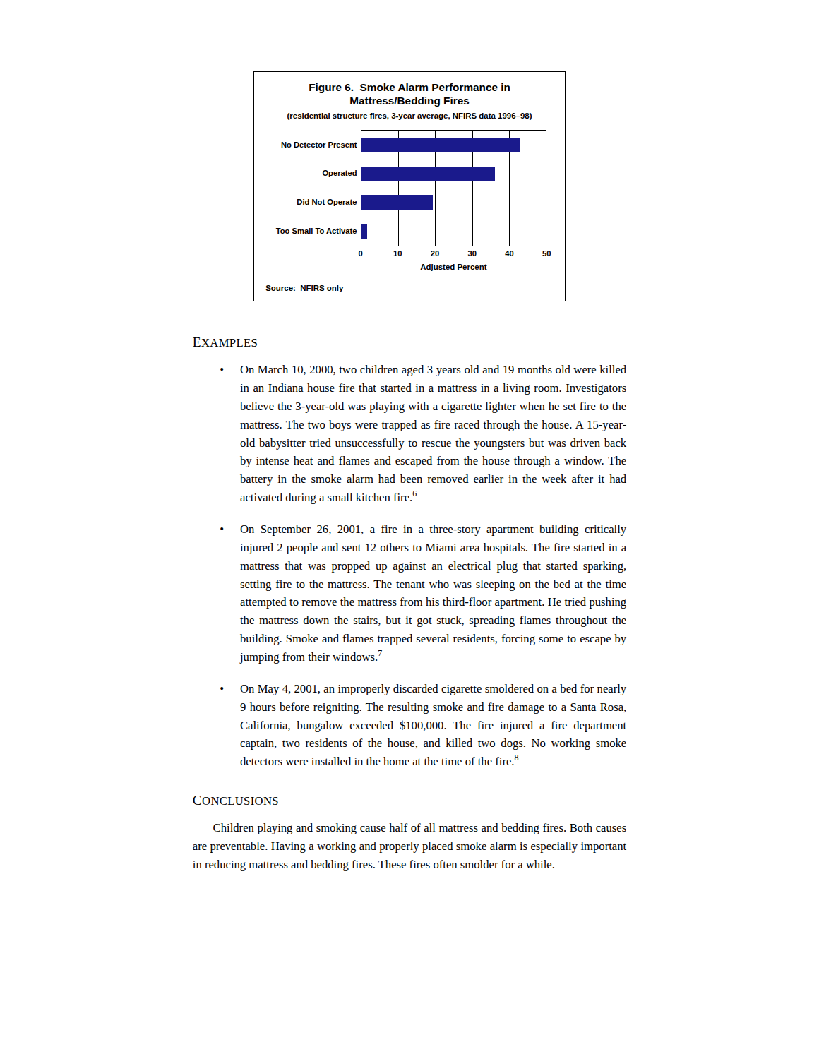Figure 6. Smoke Alarm Performance in
Mattress/Bedding Fires
(residential structure fires, 3-year average, NFIRS data 1996–98)
No Detector Present
Operated
Did Not Operate
Too Small To Activate
0 10 20 30 40 50
Adjusted Percent
Source: NFIRS only
EXAMPLES
On March 10, 2000, two children aged 3 years old and 19 months old were killed in an Indiana house fire that started in a mattress in a living room. Investigators believe the 3-year-old was playing with a cigarette lighter when he set fire to the mattress. The two boys were trapped as fire raced through the house. A 15-year-old babysitter tried unsuccessfully to rescue the youngsters but was driven back by intense heat and flames and escaped from the house through a window. The battery in the smoke alarm had been removed earlier in the week after it had activated during a small kitchen fire.6
On September 26, 2001, a fire in a three-story apartment building critically injured 2 people and sent 12 others to Miami area hospitals. The fire started in a mattress that was propped up against an electrical plug that started sparking, setting fire to the mattress. The tenant who was sleeping on the bed at the time attempted to remove the mattress from his third-floor apartment. He tried pushing the mattress down the stairs, but it got stuck, spreading flames throughout the building. Smoke and flames trapped several residents, forcing some to escape by jumping from their windows.7
On May 4, 2001, an improperly discarded cigarette smoldered on a bed for nearly 9 hours before reigniting. The resulting smoke and fire damage to a Santa Rosa, California, bungalow exceeded $100,000. The fire injured a fire department captain, two residents of the house, and killed two dogs. No working smoke detectors were installed in the home at the time of the fire.8
CONCLUSIONS
Children playing and smoking cause half of all mattress and bedding fires. Both causes are preventable. Having a working and properly placed smoke alarm is especially important in reducing mattress and bedding fires. These fires often smolder for a while.